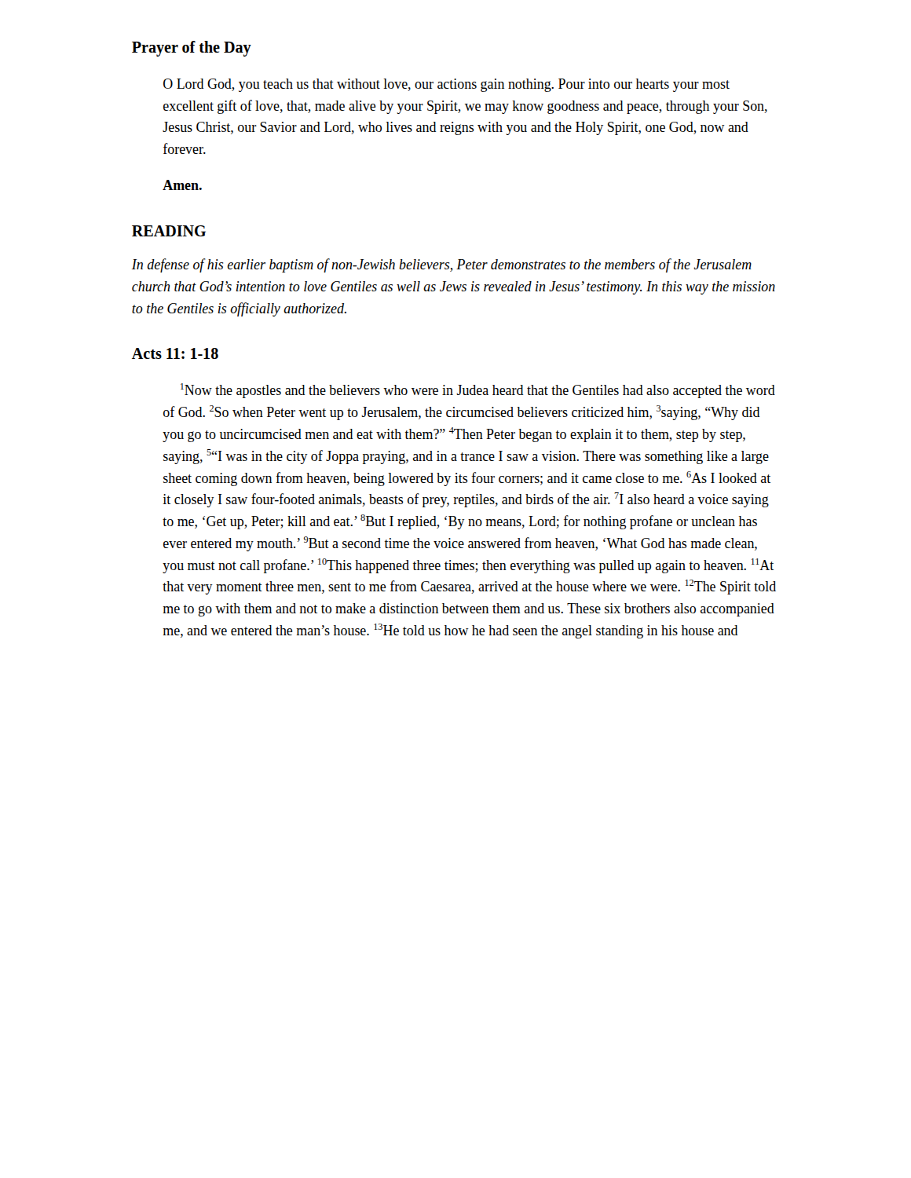Prayer of the Day
O Lord God, you teach us that without love, our actions gain nothing. Pour into our hearts your most excellent gift of love, that, made alive by your Spirit, we may know goodness and peace, through your Son, Jesus Christ, our Savior and Lord, who lives and reigns with you and the Holy Spirit, one God, now and forever.
Amen.
READING
In defense of his earlier baptism of non-Jewish believers, Peter demonstrates to the members of the Jerusalem church that God’s intention to love Gentiles as well as Jews is revealed in Jesus’ testimony. In this way the mission to the Gentiles is officially authorized.
Acts 11: 1-18
1Now the apostles and the believers who were in Judea heard that the Gentiles had also accepted the word of God. 2So when Peter went up to Jerusalem, the circumcised believers criticized him, 3saying, “Why did you go to uncircumcised men and eat with them?” 4Then Peter began to explain it to them, step by step, saying, 5“I was in the city of Joppa praying, and in a trance I saw a vision. There was something like a large sheet coming down from heaven, being lowered by its four corners; and it came close to me. 6As I looked at it closely I saw four-footed animals, beasts of prey, reptiles, and birds of the air. 7I also heard a voice saying to me, ‘Get up, Peter; kill and eat.’ 8But I replied, ‘By no means, Lord; for nothing profane or unclean has ever entered my mouth.’ 9But a second time the voice answered from heaven, ‘What God has made clean, you must not call profane.’ 10This happened three times; then everything was pulled up again to heaven. 11At that very moment three men, sent to me from Caesarea, arrived at the house where we were. 12The Spirit told me to go with them and not to make a distinction between them and us. These six brothers also accompanied me, and we entered the man’s house. 13He told us how he had seen the angel standing in his house and